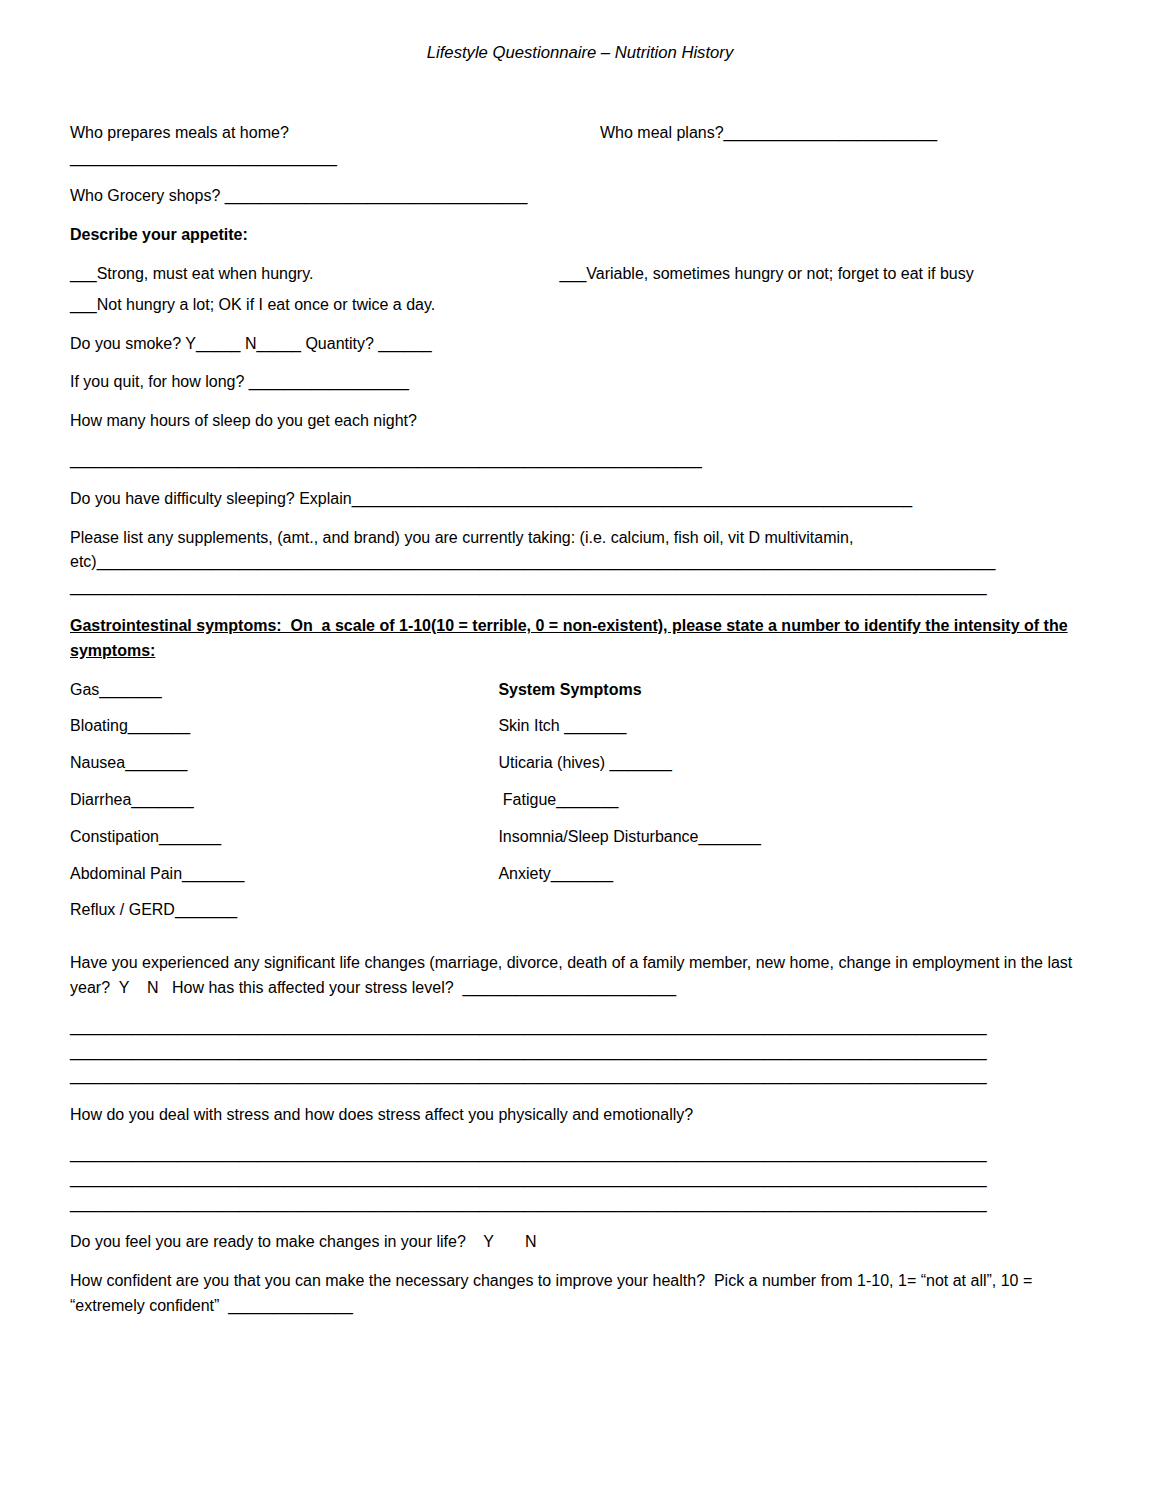Lifestyle Questionnaire – Nutrition History
Who prepares meals at home? ______________________________
Who meal plans?________________________
Who Grocery shops? __________________________________
Describe your appetite:
___Strong, must eat when hungry.
___Variable, sometimes hungry or not; forget to eat if busy
___Not hungry a lot; OK if I eat once or twice a day.
Do you smoke? Y_____ N_____ Quantity? ______
If you quit, for how long? __________________
How many hours of sleep do you get each night?
_______________________________________________________________________
Do you have difficulty sleeping? Explain_______________________________________________________________
Please list any supplements, (amt., and brand) you are currently taking: (i.e. calcium, fish oil, vit D multivitamin, etc)_____________________________________________________________________________________________________
_______________________________________________________________________________________________________
Gastrointestinal symptoms: On a scale of 1-10(10 = terrible, 0 = non-existent), please state a number to identify the intensity of the symptoms:
| Gas_______ | System Symptoms |
| Bloating_______ | Skin Itch _______ |
| Nausea_______ | Uticaria (hives) _______ |
| Diarrhea_______ | Fatigue_______ |
| Constipation_______ | Insomnia/Sleep Disturbance_______ |
| Abdominal Pain_______ | Anxiety_______ |
| Reflux / GERD_______ | |
Have you experienced any significant life changes (marriage, divorce, death of a family member, new home, change in employment in the last year? Y N How has this affected your stress level? ________________________
_______________________________________________________________________________________________________ _______________________________________________________________________________________________________ _______________________________________________________________________________________________________
How do you deal with stress and how does stress affect you physically and emotionally?
_______________________________________________________________________________________________________ _______________________________________________________________________________________________________ _______________________________________________________________________________________________________
Do you feel you are ready to make changes in your life? Y N
How confident are you that you can make the necessary changes to improve your health? Pick a number from 1-10, 1= “not at all”, 10 = “extremely confident” ______________